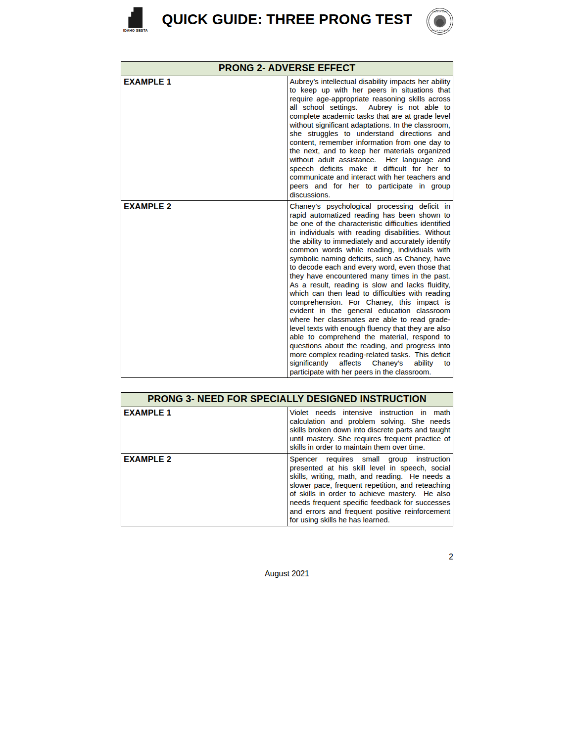IDAHO SESTA
QUICK GUIDE: THREE PRONG TEST
STATE OF IDAHO
DEPT OF EDUCATION
| PRONG 2- ADVERSE EFFECT |
| --- |
| EXAMPLE 1 | Aubrey’s intellectual disability impacts her ability to keep up with her peers in situations that require age-appropriate reasoning skills across all school settings. Aubrey is not able to complete academic tasks that are at grade level without significant adaptations. In the classroom, she struggles to understand directions and content, remember information from one day to the next, and to keep her materials organized without adult assistance. Her language and speech deficits make it difficult for her to communicate and interact with her teachers and peers and for her to participate in group discussions. |
| EXAMPLE 2 | Chaney’s psychological processing deficit in rapid automatized reading has been shown to be one of the characteristic difficulties identified in individuals with reading disabilities. Without the ability to immediately and accurately identify common words while reading, individuals with symbolic naming deficits, such as Chaney, have to decode each and every word, even those that they have encountered many times in the past. As a result, reading is slow and lacks fluidity, which can then lead to difficulties with reading comprehension. For Chaney, this impact is evident in the general education classroom where her classmates are able to read grade-level texts with enough fluency that they are also able to comprehend the material, respond to questions about the reading, and progress into more complex reading-related tasks. This deficit significantly affects Chaney’s ability to participate with her peers in the classroom. |
| PRONG 3- NEED FOR SPECIALLY DESIGNED INSTRUCTION |
| --- |
| EXAMPLE 1 | Violet needs intensive instruction in math calculation and problem solving. She needs skills broken down into discrete parts and taught until mastery. She requires frequent practice of skills in order to maintain them over time. |
| EXAMPLE 2 | Spencer requires small group instruction presented at his skill level in speech, social skills, writing, math, and reading. He needs a slower pace, frequent repetition, and reteaching of skills in order to achieve mastery. He also needs frequent specific feedback for successes and errors and frequent positive reinforcement for using skills he has learned. |
2
August 2021